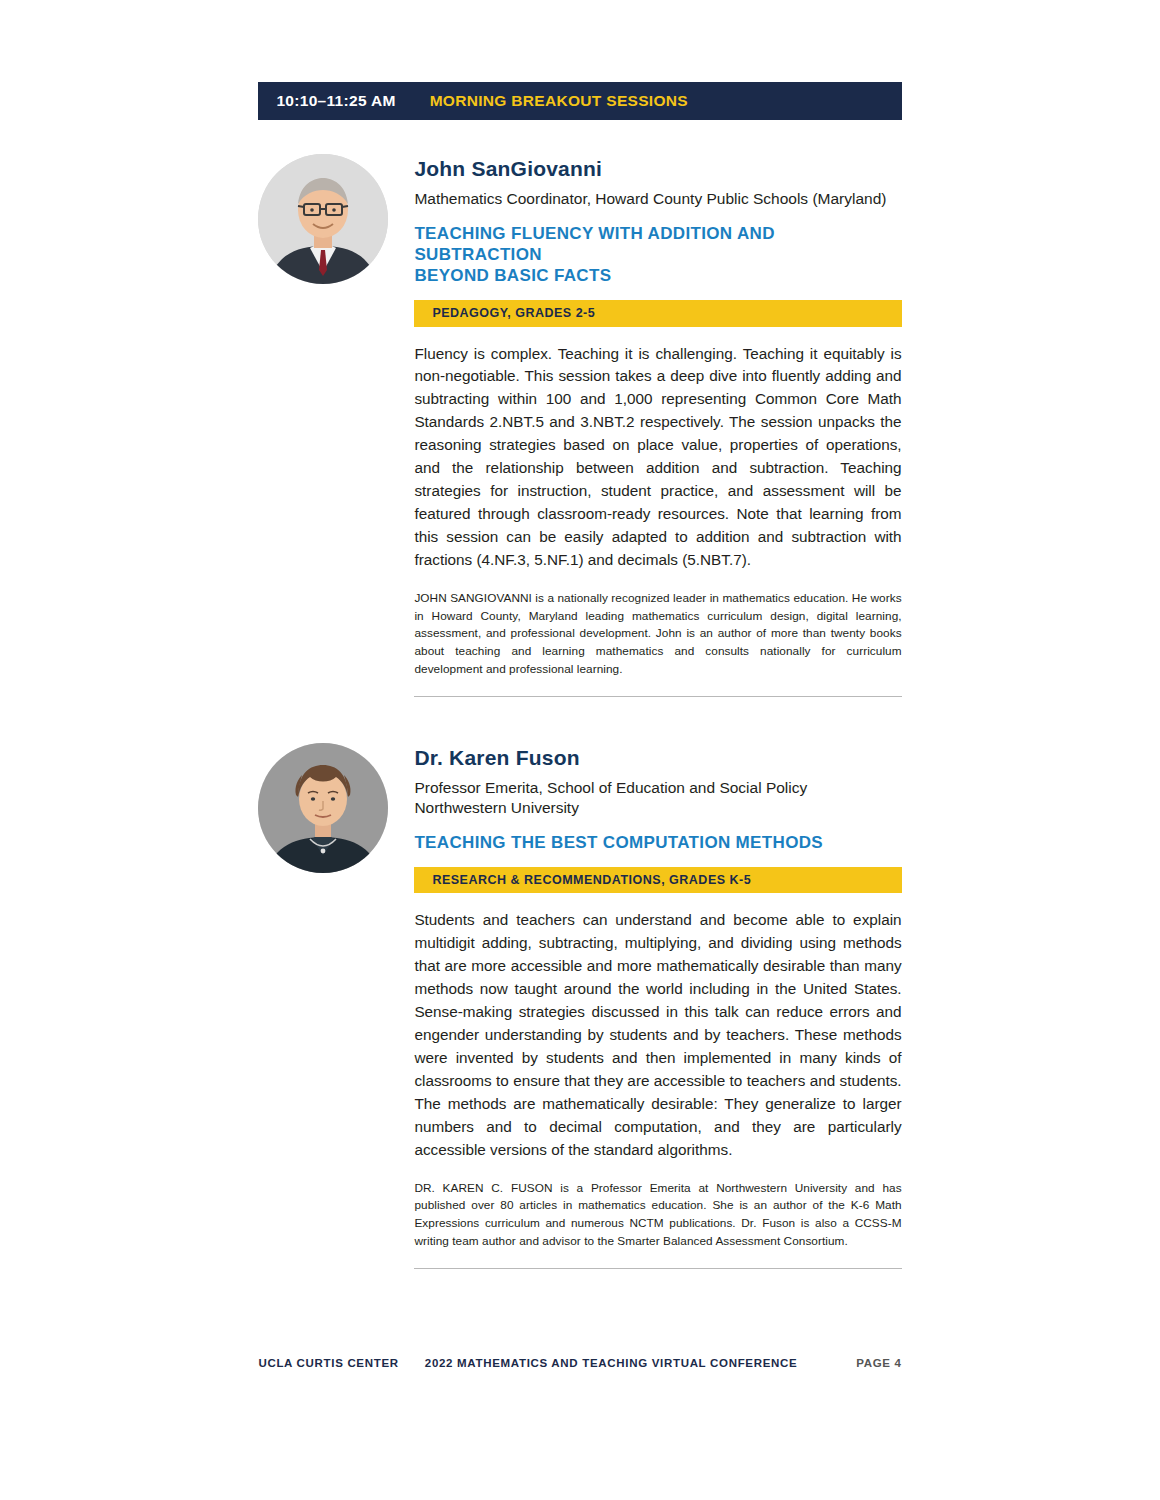10:10–11:25 AM MORNING BREAKOUT SESSIONS
John SanGiovanni
Mathematics Coordinator, Howard County Public Schools (Maryland)
Teaching Fluency with Addition and Subtraction
Beyond Basic Facts
Pedagogy, Grades 2-5
Fluency is complex. Teaching it is challenging. Teaching it equitably is non-negotiable. This session takes a deep dive into fluently adding and subtracting within 100 and 1,000 representing Common Core Math Standards 2.NBT.5 and 3.NBT.2 respectively. The session unpacks the reasoning strategies based on place value, properties of operations, and the relationship between addition and subtraction. Teaching strategies for instruction, student practice, and assessment will be featured through classroom-ready resources. Note that learning from this session can be easily adapted to addition and subtraction with fractions (4.NF.3, 5.NF.1) and decimals (5.NBT.7).
JOHN SANGIOVANNI is a nationally recognized leader in mathematics education. He works in Howard County, Maryland leading mathematics curriculum design, digital learning, assessment, and professional development. John is an author of more than twenty books about teaching and learning mathematics and consults nationally for curriculum development and professional learning.
Dr. Karen Fuson
Professor Emerita, School of Education and Social Policy
Northwestern University
Teaching the Best Computation Methods
Research & Recommendations, Grades K-5
Students and teachers can understand and become able to explain multidigit adding, subtracting, multiplying, and dividing using methods that are more accessible and more mathematically desirable than many methods now taught around the world including in the United States. Sense-making strategies discussed in this talk can reduce errors and engender understanding by students and by teachers. These methods were invented by students and then implemented in many kinds of classrooms to ensure that they are accessible to teachers and students. The methods are mathematically desirable: They generalize to larger numbers and to decimal computation, and they are particularly accessible versions of the standard algorithms.
DR. KAREN C. FUSON is a Professor Emerita at Northwestern University and has published over 80 articles in mathematics education. She is an author of the K-6 Math Expressions curriculum and numerous NCTM publications. Dr. Fuson is also a CCSS-M writing team author and advisor to the Smarter Balanced Assessment Consortium.
UCLA CURTIS CENTER 2022 MATHEMATICS AND TEACHING VIRTUAL CONFERENCE PAGE 4